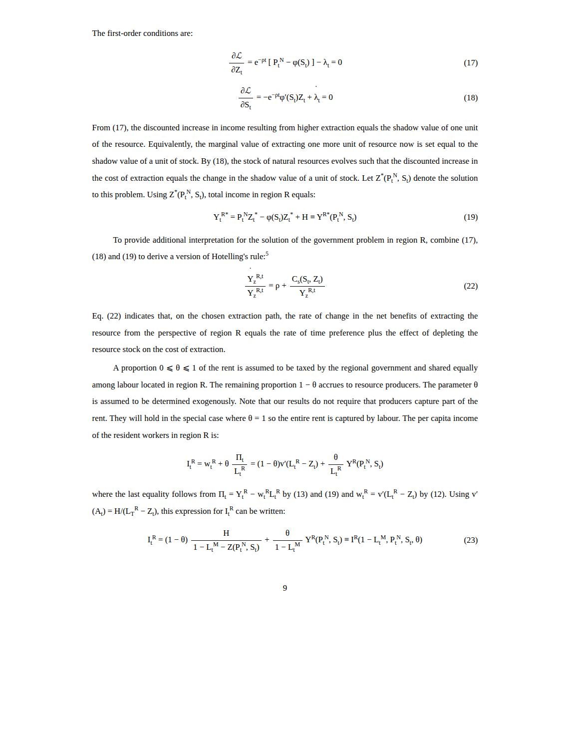The first-order conditions are:
∂ℒ∂Zt = e−ρt [ PtN − φ(St) ] − λt = 0 (17)
∂ℒ∂St = −e−ρtφ′(St)Zt + λt = 0 (18)
From (17), the discounted increase in income resulting from higher extraction equals the shadow value of one unit of the resource. Equivalently, the marginal value of extracting one more unit of resource now is set equal to the shadow value of a unit of stock. By (18), the stock of natural resources evolves such that the discounted increase in the cost of extraction equals the change in the shadow value of a unit of stock. Let Z*(PtN, St) denote the solution to this problem. Using Z*(PtN, St), total income in region R equals:
YtR* = PtNZt* − φ(St)Zt* + H ≡ YR*(PtN, St) (19)
To provide additional interpretation for the solution of the government problem in region R, combine (17), (18) and (19) to derive a version of Hotelling's rule:5
YzR,t YzR,t = ρ + Cs(St, Zt) YzR,t (22)
Eq. (22) indicates that, on the chosen extraction path, the rate of change in the net benefits of extracting the resource from the perspective of region R equals the rate of time preference plus the effect of depleting the resource stock on the cost of extraction.
A proportion 0 ⩽ θ ⩽ 1 of the rent is assumed to be taxed by the regional government and shared equally among labour located in region R. The remaining proportion 1 − θ accrues to resource producers. The parameter θ is assumed to be determined exogenously. Note that our results do not require that producers capture part of the rent. They will hold in the special case where θ = 1 so the entire rent is captured by labour. The per capita income of the resident workers in region R is:
ItR = wtR + θ Πt LtR = (1 − θ)v′(LtR − Zt) + θLtR YR(PtN, St)
where the last equality follows from Πt = YtR − wtRLtR by (13) and (19) and wtR = v′(LtR − Zt) by (12). Using v′(At) = H/(LTR − Zt), this expression for ItR can be written:
ItR = (1 − θ) H 1 − LtM − Z(PtN, St) + θ 1 − LtM YR(PtN, St) ≡ IR(1 − LtM, PtN, St, θ) (23)
9